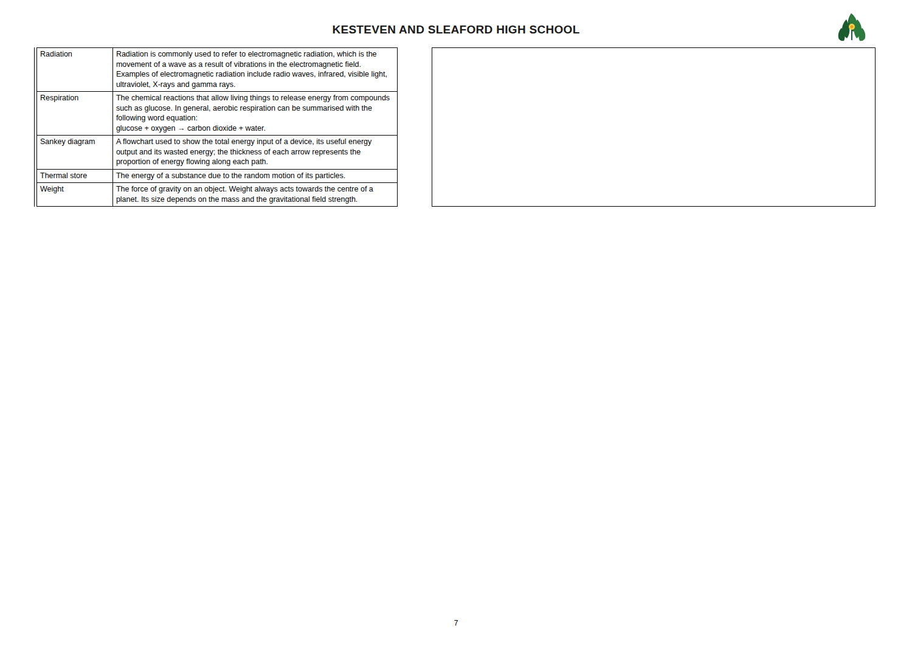KESTEVEN AND SLEAFORD HIGH SCHOOL
| Radiation | Radiation is commonly used to refer to electromagnetic radiation, which is the movement of a wave as a result of vibrations in the electromagnetic field. Examples of electromagnetic radiation include radio waves, infrared, visible light, ultraviolet, X-rays and gamma rays. | | |
| Respiration | The chemical reactions that allow living things to release energy from compounds such as glucose. In general, aerobic respiration can be summarised with the following word equation: glucose + oxygen → carbon dioxide + water. | |
| Sankey diagram | A flowchart used to show the total energy input of a device, its useful energy output and its wasted energy; the thickness of each arrow represents the proportion of energy flowing along each path. | |
| Thermal store | The energy of a substance due to the random motion of its particles. | |
| Weight | The force of gravity on an object. Weight always acts towards the centre of a planet. Its size depends on the mass and the gravitational field strength. | |
7